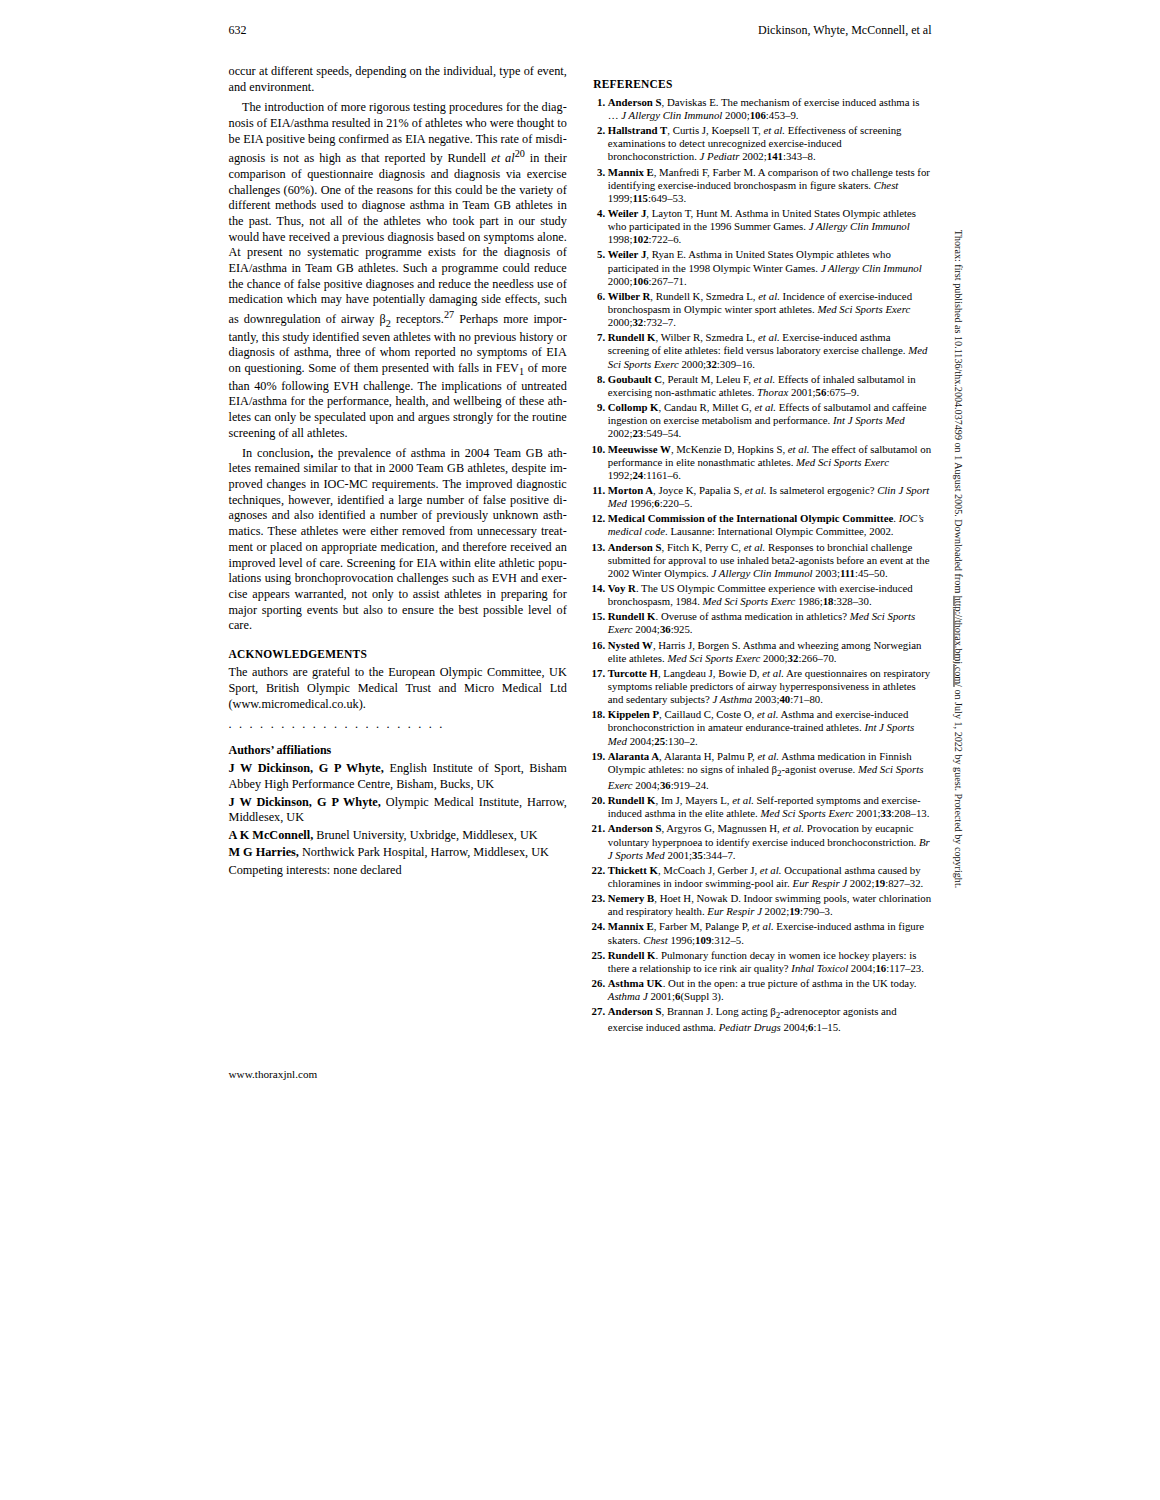632 Dickinson, Whyte, McConnell, et al
occur at different speeds, depending on the individual, type of event, and environment.
The introduction of more rigorous testing procedures for the diagnosis of EIA/asthma resulted in 21% of athletes who were thought to be EIA positive being confirmed as EIA negative. This rate of misdiagnosis is not as high as that reported by Rundell et al20 in their comparison of questionnaire diagnosis and diagnosis via exercise challenges (60%). One of the reasons for this could be the variety of different methods used to diagnose asthma in Team GB athletes in the past. Thus, not all of the athletes who took part in our study would have received a previous diagnosis based on symptoms alone. At present no systematic programme exists for the diagnosis of EIA/asthma in Team GB athletes. Such a programme could reduce the chance of false positive diagnoses and reduce the needless use of medication which may have potentially damaging side effects, such as downregulation of airway β2 receptors.27 Perhaps more importantly, this study identified seven athletes with no previous history or diagnosis of asthma, three of whom reported no symptoms of EIA on questioning. Some of them presented with falls in FEV1 of more than 40% following EVH challenge. The implications of untreated EIA/asthma for the performance, health, and wellbeing of these athletes can only be speculated upon and argues strongly for the routine screening of all athletes.
In conclusion, the prevalence of asthma in 2004 Team GB athletes remained similar to that in 2000 Team GB athletes, despite improved changes in IOC-MC requirements. The improved diagnostic techniques, however, identified a large number of false positive diagnoses and also identified a number of previously unknown asthmatics. These athletes were either removed from unnecessary treatment or placed on appropriate medication, and therefore received an improved level of care. Screening for EIA within elite athletic populations using bronchoprovocation challenges such as EVH and exercise appears warranted, not only to assist athletes in preparing for major sporting events but also to ensure the best possible level of care.
Acknowledgements
The authors are grateful to the European Olympic Committee, UK Sport, British Olympic Medical Trust and Micro Medical Ltd (www.micromedical.co.uk).
. . . . . . . . . . . . . . . . . . . . .
Authors’ affiliations
J W Dickinson, G P Whyte, English Institute of Sport, Bisham Abbey High Performance Centre, Bisham, Bucks, UK
J W Dickinson, G P Whyte, Olympic Medical Institute, Harrow, Middlesex, UK
A K McConnell, Brunel University, Uxbridge, Middlesex, UK
M G Harries, Northwick Park Hospital, Harrow, Middlesex, UK
Competing interests: none declared
References
Anderson S, Daviskas E. The mechanism of exercise induced asthma is … J Allergy Clin Immunol 2000;106:453–9.
Hallstrand T, Curtis J, Koepsell T, et al. Effectiveness of screening examinations to detect unrecognized exercise-induced bronchoconstriction. J Pediatr 2002;141:343–8.
Mannix E, Manfredi F, Farber M. A comparison of two challenge tests for identifying exercise-induced bronchospasm in figure skaters. Chest 1999;115:649–53.
Weiler J, Layton T, Hunt M. Asthma in United States Olympic athletes who participated in the 1996 Summer Games. J Allergy Clin Immunol 1998;102:722–6.
Weiler J, Ryan E. Asthma in United States Olympic athletes who participated in the 1998 Olympic Winter Games. J Allergy Clin Immunol 2000;106:267–71.
Wilber R, Rundell K, Szmedra L, et al. Incidence of exercise-induced bronchospasm in Olympic winter sport athletes. Med Sci Sports Exerc 2000;32:732–7.
Rundell K, Wilber R, Szmedra L, et al. Exercise-induced asthma screening of elite athletes: field versus laboratory exercise challenge. Med Sci Sports Exerc 2000;32:309–16.
Goubault C, Perault M, Leleu F, et al. Effects of inhaled salbutamol in exercising non-asthmatic athletes. Thorax 2001;56:675–9.
Collomp K, Candau R, Millet G, et al. Effects of salbutamol and caffeine ingestion on exercise metabolism and performance. Int J Sports Med 2002;23:549–54.
Meeuwisse W, McKenzie D, Hopkins S, et al. The effect of salbutamol on performance in elite nonasthmatic athletes. Med Sci Sports Exerc 1992;24:1161–6.
Morton A, Joyce K, Papalia S, et al. Is salmeterol ergogenic? Clin J Sport Med 1996;6:220–5.
Medical Commission of the International Olympic Committee. IOC’s medical code. Lausanne: International Olympic Committee, 2002.
Anderson S, Fitch K, Perry C, et al. Responses to bronchial challenge submitted for approval to use inhaled beta2-agonists before an event at the 2002 Winter Olympics. J Allergy Clin Immunol 2003;111:45–50.
Voy R. The US Olympic Committee experience with exercise-induced bronchospasm, 1984. Med Sci Sports Exerc 1986;18:328–30.
Rundell K. Overuse of asthma medication in athletics? Med Sci Sports Exerc 2004;36:925.
Nysted W, Harris J, Borgen S. Asthma and wheezing among Norwegian elite athletes. Med Sci Sports Exerc 2000;32:266–70.
Turcotte H, Langdeau J, Bowie D, et al. Are questionnaires on respiratory symptoms reliable predictors of airway hyperresponsiveness in athletes and sedentary subjects? J Asthma 2003;40:71–80.
Kippelen P, Caillaud C, Coste O, et al. Asthma and exercise-induced bronchoconstriction in amateur endurance-trained athletes. Int J Sports Med 2004;25:130–2.
Alaranta A, Alaranta H, Palmu P, et al. Asthma medication in Finnish Olympic athletes: no signs of inhaled β2-agonist overuse. Med Sci Sports Exerc 2004;36:919–24.
Rundell K, Im J, Mayers L, et al. Self-reported symptoms and exercise-induced asthma in the elite athlete. Med Sci Sports Exerc 2001;33:208–13.
Anderson S, Argyros G, Magnussen H, et al. Provocation by eucapnic voluntary hyperpnoea to identify exercise induced bronchoconstriction. Br J Sports Med 2001;35:344–7.
Thickett K, McCoach J, Gerber J, et al. Occupational asthma caused by chloramines in indoor swimming-pool air. Eur Respir J 2002;19:827–32.
Nemery B, Hoet H, Nowak D. Indoor swimming pools, water chlorination and respiratory health. Eur Respir J 2002;19:790–3.
Mannix E, Farber M, Palange P, et al. Exercise-induced asthma in figure skaters. Chest 1996;109:312–5.
Rundell K. Pulmonary function decay in women ice hockey players: is there a relationship to ice rink air quality? Inhal Toxicol 2004;16:117–23.
Asthma UK. Out in the open: a true picture of asthma in the UK today. Asthma J 2001;6(Suppl 3).
Anderson S, Brannan J. Long acting β2-adrenoceptor agonists and exercise induced asthma. Pediatr Drugs 2004;6:1–15.
www.thoraxjnl.com
Thorax: first published as 10.1136/thx.2004.037499 on 1 August 2005. Downloaded from http://thorax.bmj.com/ on July 1, 2022 by guest. Protected by copyright.